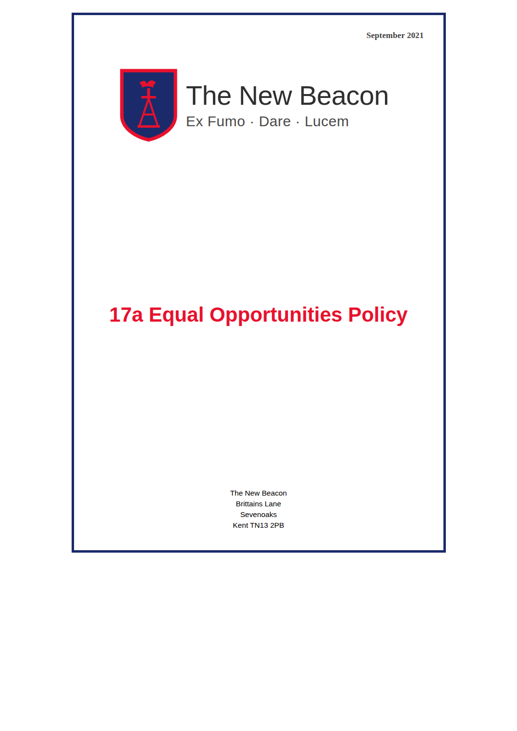September 2021
The New Beacon
Ex Fumo · Dare · Lucem
17a Equal Opportunities Policy
The New Beacon
Brittains Lane
Sevenoaks
Kent TN13 2PB